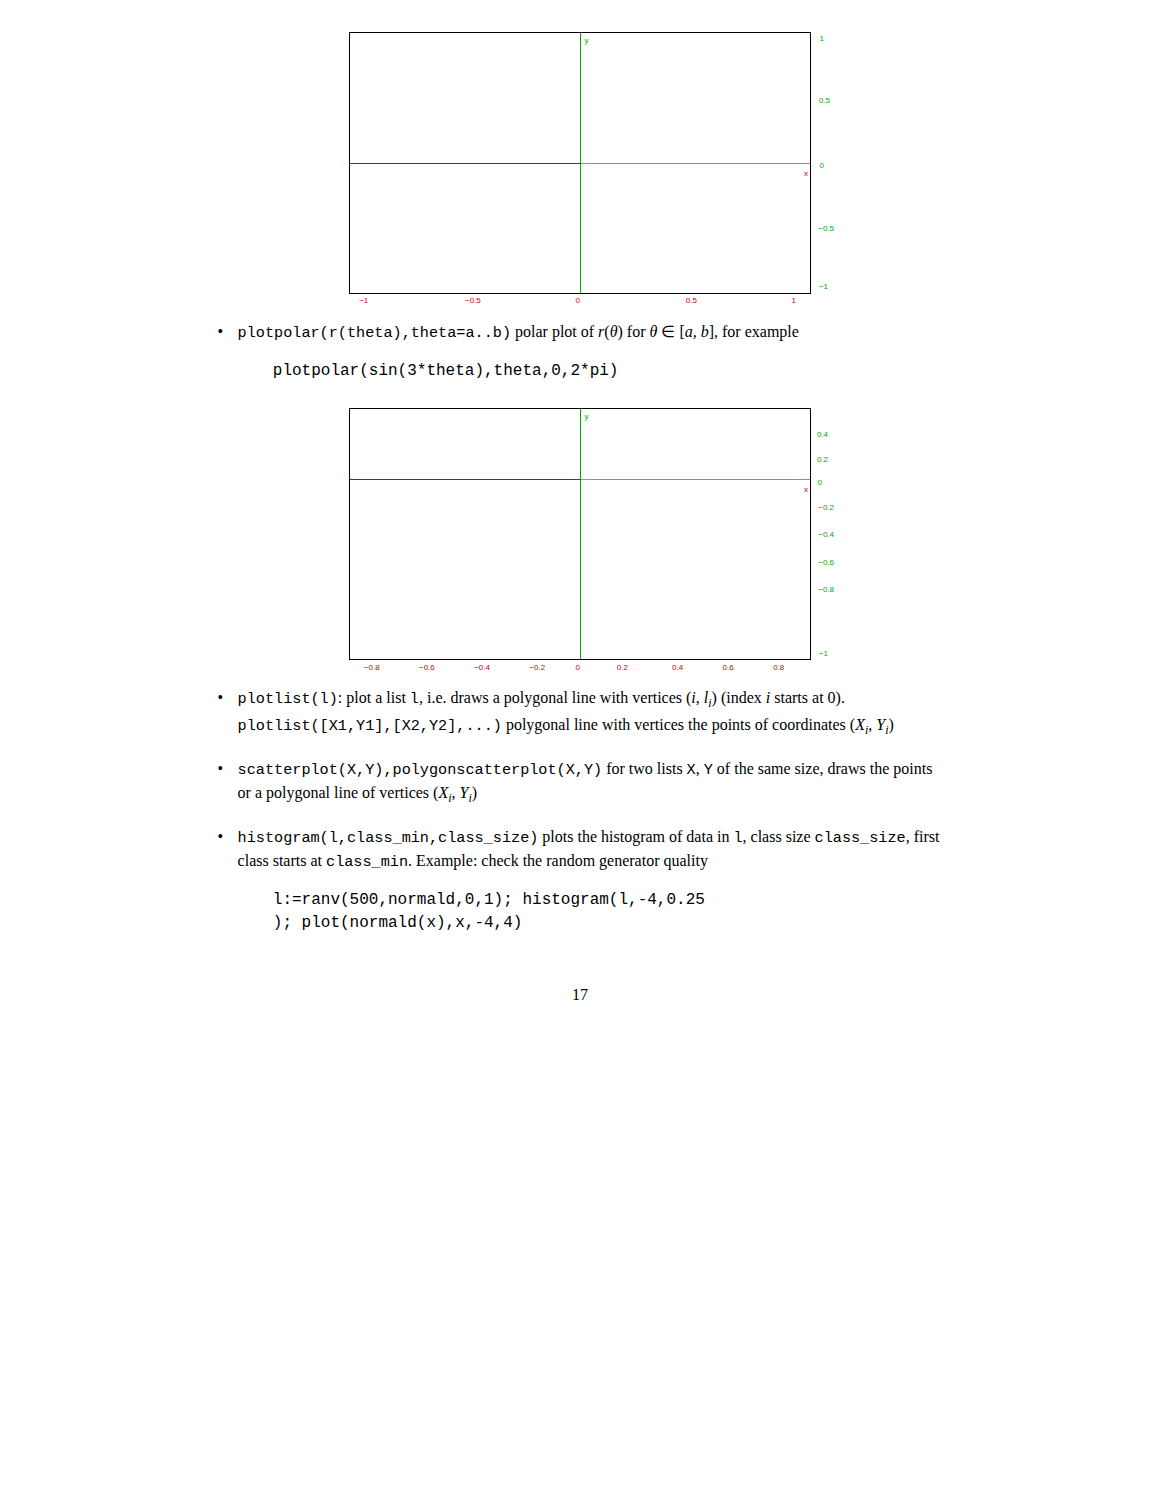y x 1 0.5 0 −0.5 −1 −1 −0.5 0 0.5 1
plotpolar(r(theta),theta=a..b) polar plot of r(θ) for θ ∈ [a, b], for example
plotpolar(sin(3*theta),theta,0,2*pi)
y x 0.4 0.2 0 −0.2 −0.4 −0.6 −0.8 −1 −0.8 −0.6 −0.4 −0.2 0 0.2 0.4 0.6 0.8
plotlist(l): plot a list l, i.e. draws a polygonal line with vertices (i, li) (index i starts at 0).
plotlist([X1,Y1],[X2,Y2],...) polygonal line with vertices the points of coordinates (Xi, Yi)
scatterplot(X,Y),polygonscatterplot(X,Y) for two lists X, Y of the same size, draws the points or a polygonal line of vertices (Xi, Yi)
histogram(l,class_min,class_size) plots the histogram of data in l, class size class_size, first class starts at class_min. Example: check the random generator quality
l:=ranv(500,normald,0,1); histogram(l,-4,0.25 ); plot(normald(x),x,-4,4)
17